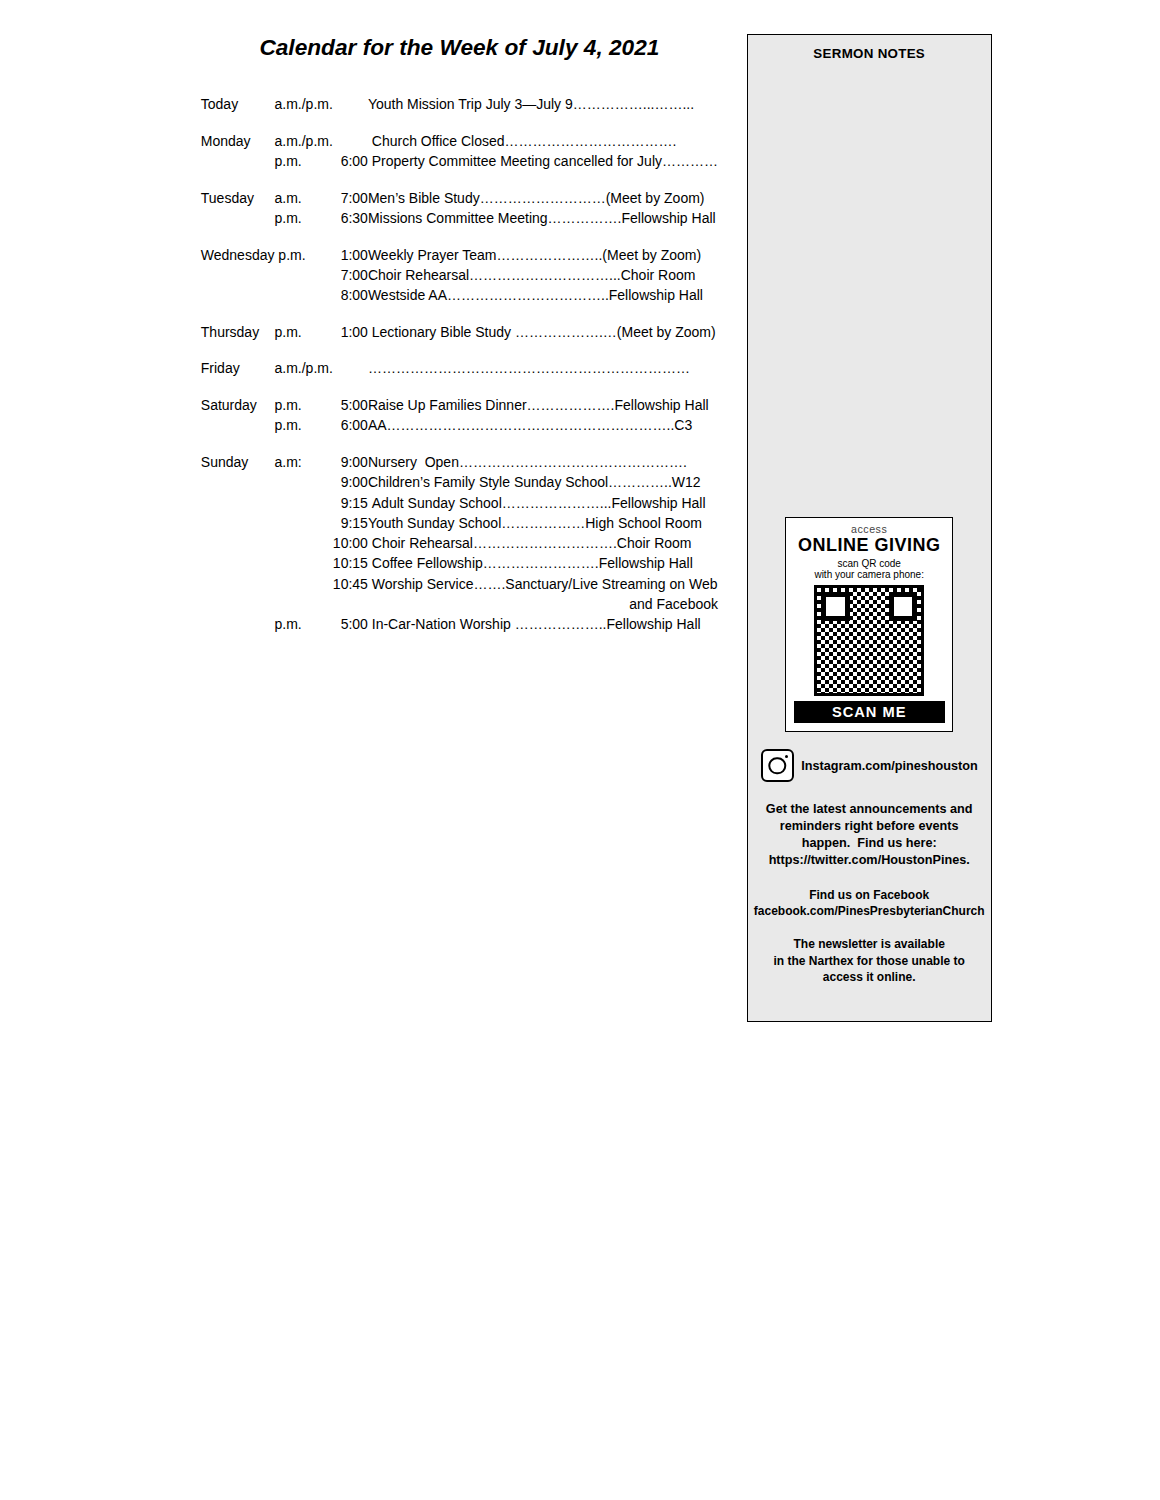Calendar for the Week of July 4, 2021
| Today | a.m./p.m. | | Youth Mission Trip July 3—July 9……………...……... |
| Monday | a.m./p.m. | | Church Office Closed………………………………. |
| | p.m. | 6:00 | Property Committee Meeting cancelled for July………… |
| Tuesday | a.m. | 7:00 | Men’s Bible Study………………………(Meet by Zoom) |
| | p.m. | 6:30 | Missions Committee Meeting…………….Fellowship Hall |
| Wednesday | p.m. | 1:00 | Weekly Prayer Team…………………..(Meet by Zoom) |
| | | 7:00 | Choir Rehearsal…………………………...Choir Room |
| | | 8:00 | Westside AA……………………………..Fellowship Hall |
| Thursday | p.m. | 1:00 | Lectionary Bible Study ……………….…(Meet by Zoom) |
| Friday | a.m./p.m. | | …………………………………………………………… |
| Saturday | p.m. | 5:00 | Raise Up Families Dinner……………….Fellowship Hall |
| | p.m. | 6:00 | AA……………………………………………………..C3 |
| Sunday | a.m: | 9:00 | Nursery Open…………………………………………. |
| | | 9:00 | Children’s Family Style Sunday School…………..W12 |
| | | 9:15 | Adult Sunday School…………………...Fellowship Hall |
| | | 9:15 | Youth Sunday School………………High School Room |
| | | 10:00 | Choir Rehearsal………………………….Choir Room |
| | | 10:15 | Coffee Fellowship…………………….Fellowship Hall |
| | | 10:45 | Worship Service…….Sanctuary/Live Streaming on Web |
| | | | and Facebook |
| | p.m. | 5:00 | In-Car-Nation Worship ………………..Fellowship Hall |
SERMON NOTES
access
ONLINE GIVING
scan QR code
with your camera phone:
SCAN ME
Instagram.com/pineshouston
Get the latest announcements and
reminders right before events
happen. Find us here:
https://twitter.com/HoustonPines.
Find us on Facebook
facebook.com/PinesPresbyterianChurch
The newsletter is available
in the Narthex for those unable to
access it online.